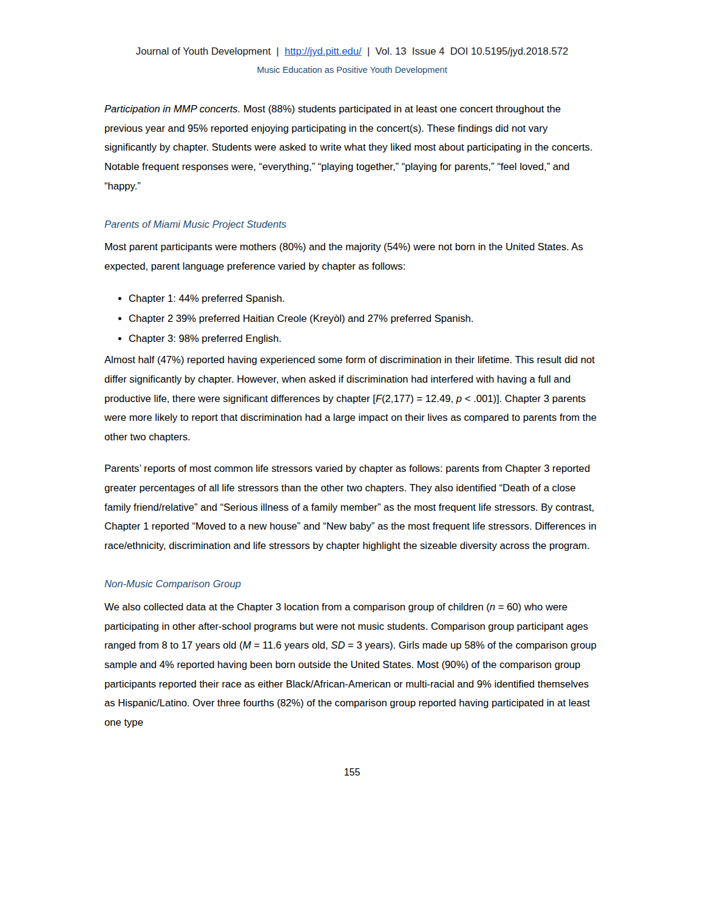Journal of Youth Development | http://jyd.pitt.edu/ | Vol. 13 Issue 4 DOI 10.5195/jyd.2018.572
Music Education as Positive Youth Development
Participation in MMP concerts. Most (88%) students participated in at least one concert throughout the previous year and 95% reported enjoying participating in the concert(s). These findings did not vary significantly by chapter. Students were asked to write what they liked most about participating in the concerts. Notable frequent responses were, “everything,” “playing together,” “playing for parents,” “feel loved,” and “happy.”
Parents of Miami Music Project Students
Most parent participants were mothers (80%) and the majority (54%) were not born in the United States. As expected, parent language preference varied by chapter as follows:
Chapter 1: 44% preferred Spanish.
Chapter 2 39% preferred Haitian Creole (Kreyòl) and 27% preferred Spanish.
Chapter 3: 98% preferred English.
Almost half (47%) reported having experienced some form of discrimination in their lifetime. This result did not differ significantly by chapter. However, when asked if discrimination had interfered with having a full and productive life, there were significant differences by chapter [F(2,177) = 12.49, p < .001)]. Chapter 3 parents were more likely to report that discrimination had a large impact on their lives as compared to parents from the other two chapters.
Parents’ reports of most common life stressors varied by chapter as follows: parents from Chapter 3 reported greater percentages of all life stressors than the other two chapters. They also identified “Death of a close family friend/relative” and “Serious illness of a family member” as the most frequent life stressors. By contrast, Chapter 1 reported “Moved to a new house” and “New baby” as the most frequent life stressors. Differences in race/ethnicity, discrimination and life stressors by chapter highlight the sizeable diversity across the program.
Non-Music Comparison Group
We also collected data at the Chapter 3 location from a comparison group of children (n = 60) who were participating in other after-school programs but were not music students. Comparison group participant ages ranged from 8 to 17 years old (M = 11.6 years old, SD = 3 years). Girls made up 58% of the comparison group sample and 4% reported having been born outside the United States. Most (90%) of the comparison group participants reported their race as either Black/African-American or multi-racial and 9% identified themselves as Hispanic/Latino. Over three fourths (82%) of the comparison group reported having participated in at least one type
155